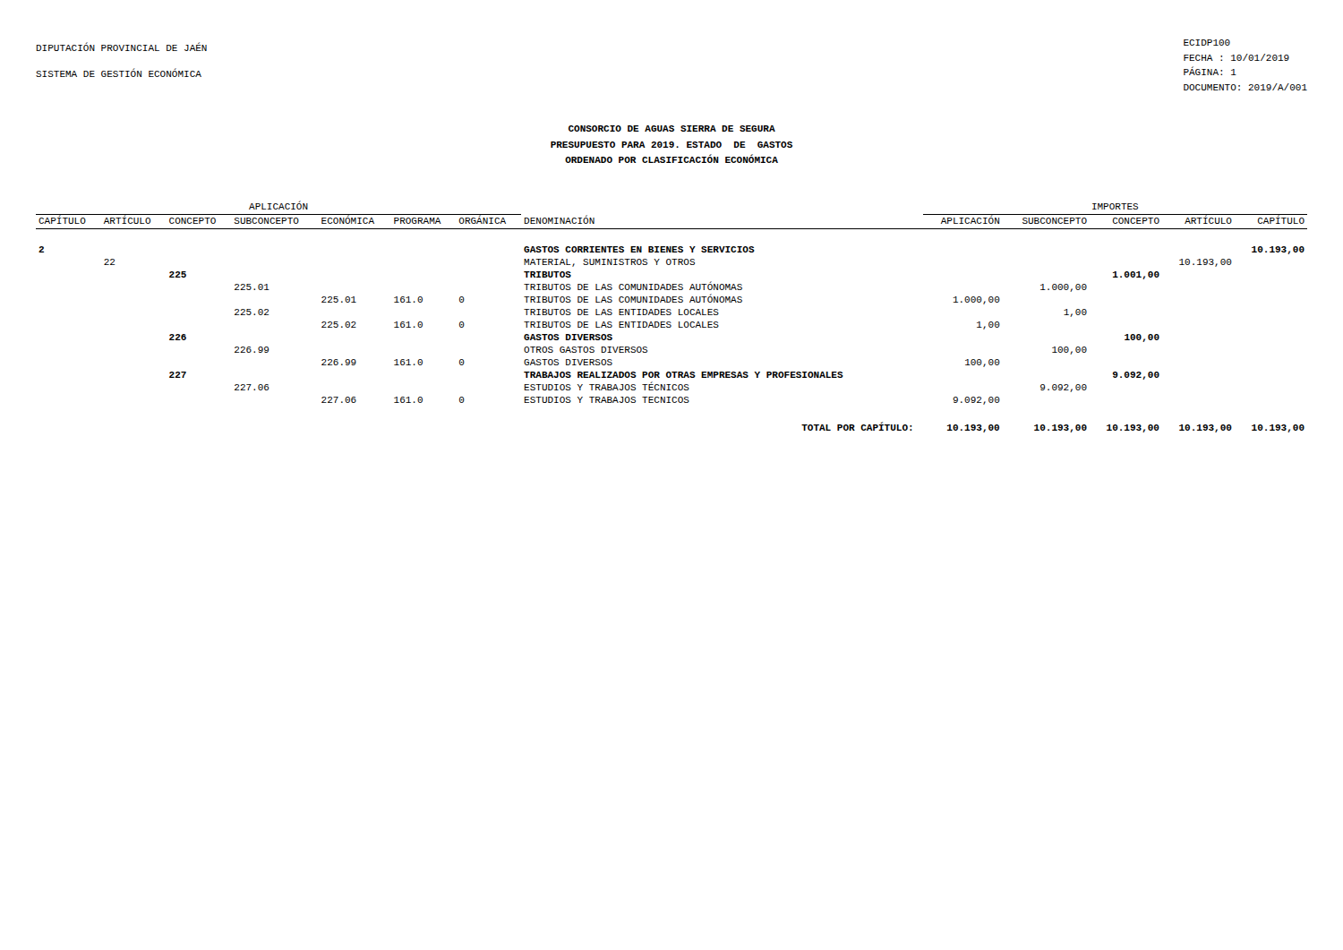DIPUTACIÓN PROVINCIAL DE JAÉN
SISTEMA DE GESTIÓN ECONÓMICA
ECIDP100
FECHA : 10/01/2019
PÁGINA: 1
DOCUMENTO: 2019/A/001
CONSORCIO DE AGUAS SIERRA DE SEGURA
PRESUPUESTO PARA 2019. ESTADO DE GASTOS
ORDENADO POR CLASIFICACIÓN ECONÓMICA
| APLICACIÓN | | IMPORTES |
| --- | --- | --- |
| CAPÍTULO | ARTÍCULO | CONCEPTO | SUBCONCEPTO | ECONÓMICA | PROGRAMA | ORGÁNICA | DENOMINACIÓN | APLICACIÓN | SUBCONCEPTO | CONCEPTO | ARTÍCULO | CAPÍTULO |
| 2 | | | | | | | GASTOS CORRIENTES EN BIENES Y SERVICIOS | | | | | 10.193,00 |
| | 22 | | | | | | MATERIAL, SUMINISTROS Y OTROS | | | | 10.193,00 | |
| | | 225 | | | | | TRIBUTOS | | | 1.001,00 | | |
| | | | 225.01 | | | | TRIBUTOS DE LAS COMUNIDADES AUTÓNOMAS | | 1.000,00 | | | |
| | | | | 225.01 | 161.0 | 0 | TRIBUTOS DE LAS COMUNIDADES AUTÓNOMAS | 1.000,00 | | | | |
| | | | 225.02 | | | | TRIBUTOS DE LAS ENTIDADES LOCALES | | 1,00 | | | |
| | | | | 225.02 | 161.0 | 0 | TRIBUTOS DE LAS ENTIDADES LOCALES | 1,00 | | | | |
| | | 226 | | | | | GASTOS DIVERSOS | | | 100,00 | | |
| | | | 226.99 | | | | OTROS GASTOS DIVERSOS | | 100,00 | | | |
| | | | | 226.99 | 161.0 | 0 | GASTOS DIVERSOS | 100,00 | | | | |
| | | 227 | | | | | TRABAJOS REALIZADOS POR OTRAS EMPRESAS Y PROFESIONALES | | | 9.092,00 | | |
| | | | 227.06 | | | | ESTUDIOS Y TRABAJOS TÉCNICOS | | 9.092,00 | | | |
| | | | | 227.06 | 161.0 | 0 | ESTUDIOS Y TRABAJOS TECNICOS | 9.092,00 | | | | |
| | TOTAL POR CAPÍTULO: | 10.193,00 | 10.193,00 | 10.193,00 | 10.193,00 | 10.193,00 |